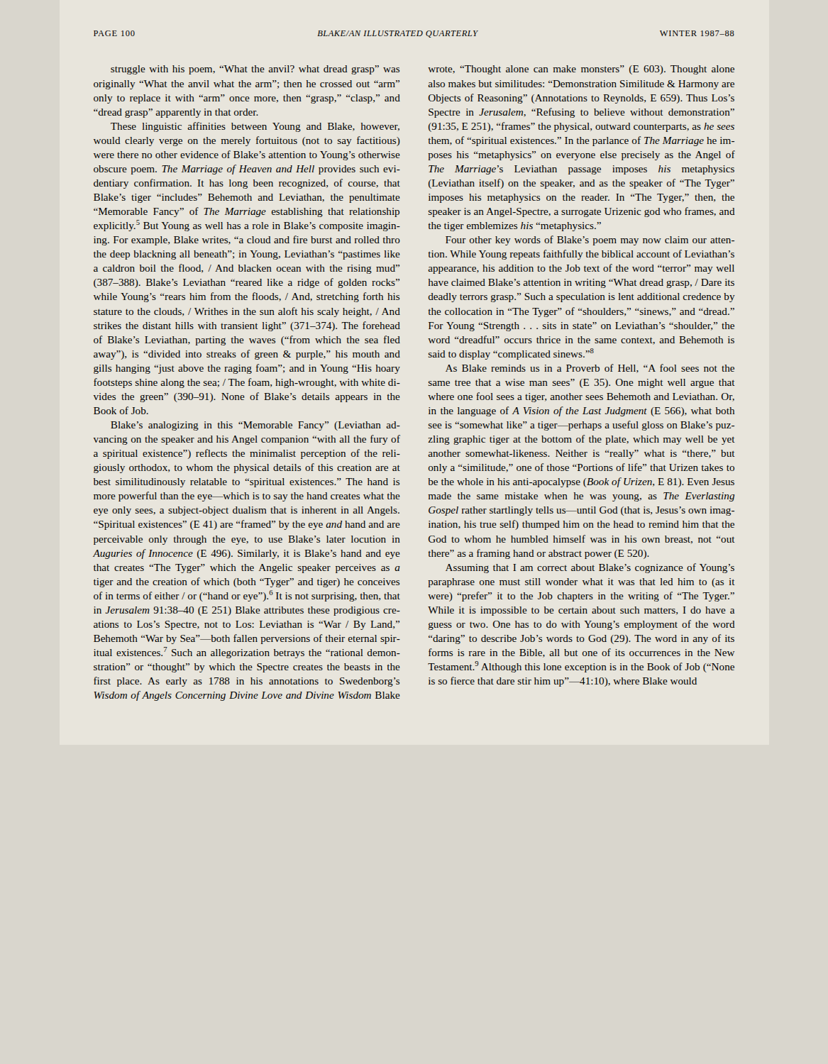PAGE 100 BLAKE/AN ILLUSTRATED QUARTERLY WINTER 1987–88
struggle with his poem, “What the anvil? what dread grasp” was originally “What the anvil what the arm”; then he crossed out “arm” only to replace it with “arm” once more, then “grasp,” “clasp,” and “dread grasp” apparently in that order.
These linguistic affinities between Young and Blake, however, would clearly verge on the merely fortuitous (not to say factitious) were there no other evidence of Blake’s attention to Young’s otherwise obscure poem. The Marriage of Heaven and Hell provides such evidentiary confirmation. It has long been recognized, of course, that Blake’s tiger “includes” Behemoth and Leviathan, the penultimate “Memorable Fancy” of The Marriage establishing that relationship explicitly.5 But Young as well has a role in Blake’s composite imagining. For example, Blake writes, “a cloud and fire burst and rolled thro the deep blackning all beneath”; in Young, Leviathan’s “pastimes like a caldron boil the flood, / And blacken ocean with the rising mud” (387–388). Blake’s Leviathan “reared like a ridge of golden rocks” while Young’s “rears him from the floods, / And, stretching forth his stature to the clouds, / Writhes in the sun aloft his scaly height, / And strikes the distant hills with transient light” (371–374). The forehead of Blake’s Leviathan, parting the waves (“from which the sea fled away”), is “divided into streaks of green & purple,” his mouth and gills hanging “just above the raging foam”; and in Young “His hoary footsteps shine along the sea; / The foam, high-wrought, with white divides the green” (390–91). None of Blake’s details appears in the Book of Job.
Blake’s analogizing in this “Memorable Fancy” (Leviathan advancing on the speaker and his Angel companion “with all the fury of a spiritual existence”) reflects the minimalist perception of the religiously orthodox, to whom the physical details of this creation are at best similitudinously relatable to “spiritual existences.” The hand is more powerful than the eye—which is to say the hand creates what the eye only sees, a subject-object dualism that is inherent in all Angels. “Spiritual existences” (E 41) are “framed” by the eye and hand and are perceivable only through the eye, to use Blake’s later locution in Auguries of Innocence (E 496). Similarly, it is Blake’s hand and eye that creates “The Tyger” which the Angelic speaker perceives as a tiger and the creation of which (both “Tyger” and tiger) he conceives of in terms of either / or (“hand or eye”).6 It is not surprising, then, that in Jerusalem 91:38–40 (E 251) Blake attributes these prodigious creations to Los’s Spectre, not to Los: Leviathan is “War / By Land,” Behemoth “War by Sea”—both fallen perversions of their eternal spiritual existences.7 Such an allegorization betrays the “rational demonstration” or “thought” by which the Spectre creates the beasts in the first place. As early as 1788 in his annotations to Swedenborg’s Wisdom of Angels Concerning Divine Love and Divine Wisdom Blake wrote, “Thought alone can make monsters” (E 603). Thought alone also makes but similitudes: “Demonstration Similitude & Harmony are Objects of Reasoning” (Annotations to Reynolds, E 659). Thus Los’s Spectre in Jerusalem, “Refusing to believe without demonstration” (91:35, E 251), “frames” the physical, outward counterparts, as he sees them, of “spiritual existences.” In the parlance of The Marriage he imposes his “metaphysics” on everyone else precisely as the Angel of The Marriage’s Leviathan passage imposes his metaphysics (Leviathan itself) on the speaker, and as the speaker of “The Tyger” imposes his metaphysics on the reader. In “The Tyger,” then, the speaker is an Angel-Spectre, a surrogate Urizenic god who frames, and the tiger emblemizes his “metaphysics.”
Four other key words of Blake’s poem may now claim our attention. While Young repeats faithfully the biblical account of Leviathan’s appearance, his addition to the Job text of the word “terror” may well have claimed Blake’s attention in writing “What dread grasp, / Dare its deadly terrors grasp.” Such a speculation is lent additional credence by the collocation in “The Tyger” of “shoulders,” “sinews,” and “dread.” For Young “Strength . . . sits in state” on Leviathan’s “shoulder,” the word “dreadful” occurs thrice in the same context, and Behemoth is said to display “complicated sinews.”8
As Blake reminds us in a Proverb of Hell, “A fool sees not the same tree that a wise man sees” (E 35). One might well argue that where one fool sees a tiger, another sees Behemoth and Leviathan. Or, in the language of A Vision of the Last Judgment (E 566), what both see is “somewhat like” a tiger—perhaps a useful gloss on Blake’s puzzling graphic tiger at the bottom of the plate, which may well be yet another somewhat-likeness. Neither is “really” what is “there,” but only a “similitude,” one of those “Portions of life” that Urizen takes to be the whole in his anti-apocalypse (Book of Urizen, E 81). Even Jesus made the same mistake when he was young, as The Everlasting Gospel rather startlingly tells us—until God (that is, Jesus’s own imagination, his true self) thumped him on the head to remind him that the God to whom he humbled himself was in his own breast, not “out there” as a framing hand or abstract power (E 520).
Assuming that I am correct about Blake’s cognizance of Young’s paraphrase one must still wonder what it was that led him to (as it were) “prefer” it to the Job chapters in the writing of “The Tyger.” While it is impossible to be certain about such matters, I do have a guess or two. One has to do with Young’s employment of the word “daring” to describe Job’s words to God (29). The word in any of its forms is rare in the Bible, all but one of its occurrences in the New Testament.9 Although this lone exception is in the Book of Job (“None is so fierce that dare stir him up”—41:10), where Blake would